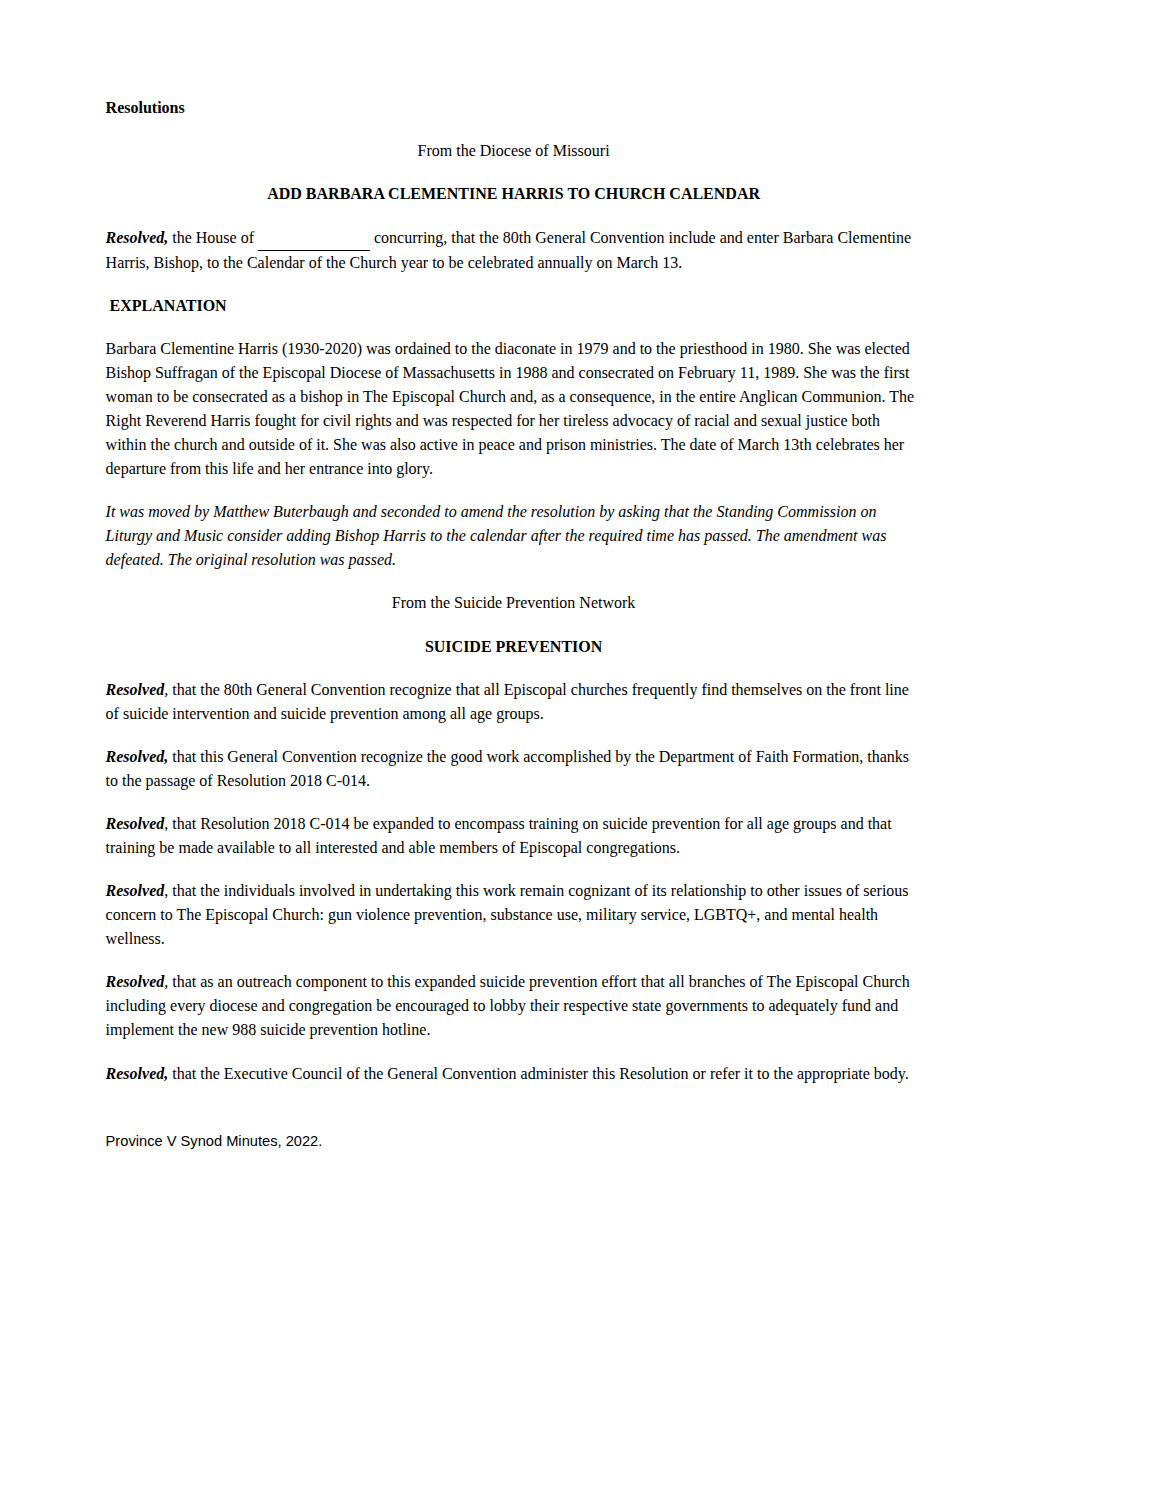Resolutions
From the Diocese of Missouri
Add Barbara Clementine Harris to Church Calendar
Resolved, the House of concurring, that the 80th General Convention include and enter Barbara Clementine Harris, Bishop, to the Calendar of the Church year to be celebrated annually on March 13.
EXPLANATION
Barbara Clementine Harris (1930-2020) was ordained to the diaconate in 1979 and to the priesthood in 1980. She was elected Bishop Suffragan of the Episcopal Diocese of Massachusetts in 1988 and consecrated on February 11, 1989. She was the first woman to be consecrated as a bishop in The Episcopal Church and, as a consequence, in the entire Anglican Communion. The Right Reverend Harris fought for civil rights and was respected for her tireless advocacy of racial and sexual justice both within the church and outside of it. She was also active in peace and prison ministries. The date of March 13th celebrates her departure from this life and her entrance into glory.
It was moved by Matthew Buterbaugh and seconded to amend the resolution by asking that the Standing Commission on Liturgy and Music consider adding Bishop Harris to the calendar after the required time has passed. The amendment was defeated. The original resolution was passed.
From the Suicide Prevention Network
Suicide Prevention
Resolved, that the 80th General Convention recognize that all Episcopal churches frequently find themselves on the front line of suicide intervention and suicide prevention among all age groups.
Resolved, that this General Convention recognize the good work accomplished by the Department of Faith Formation, thanks to the passage of Resolution 2018 C-014.
Resolved, that Resolution 2018 C-014 be expanded to encompass training on suicide prevention for all age groups and that training be made available to all interested and able members of Episcopal congregations.
Resolved, that the individuals involved in undertaking this work remain cognizant of its relationship to other issues of serious concern to The Episcopal Church: gun violence prevention, substance use, military service, LGBTQ+, and mental health wellness.
Resolved, that as an outreach component to this expanded suicide prevention effort that all branches of The Episcopal Church including every diocese and congregation be encouraged to lobby their respective state governments to adequately fund and implement the new 988 suicide prevention hotline.
Resolved, that the Executive Council of the General Convention administer this Resolution or refer it to the appropriate body.
Province V Synod Minutes, 2022.